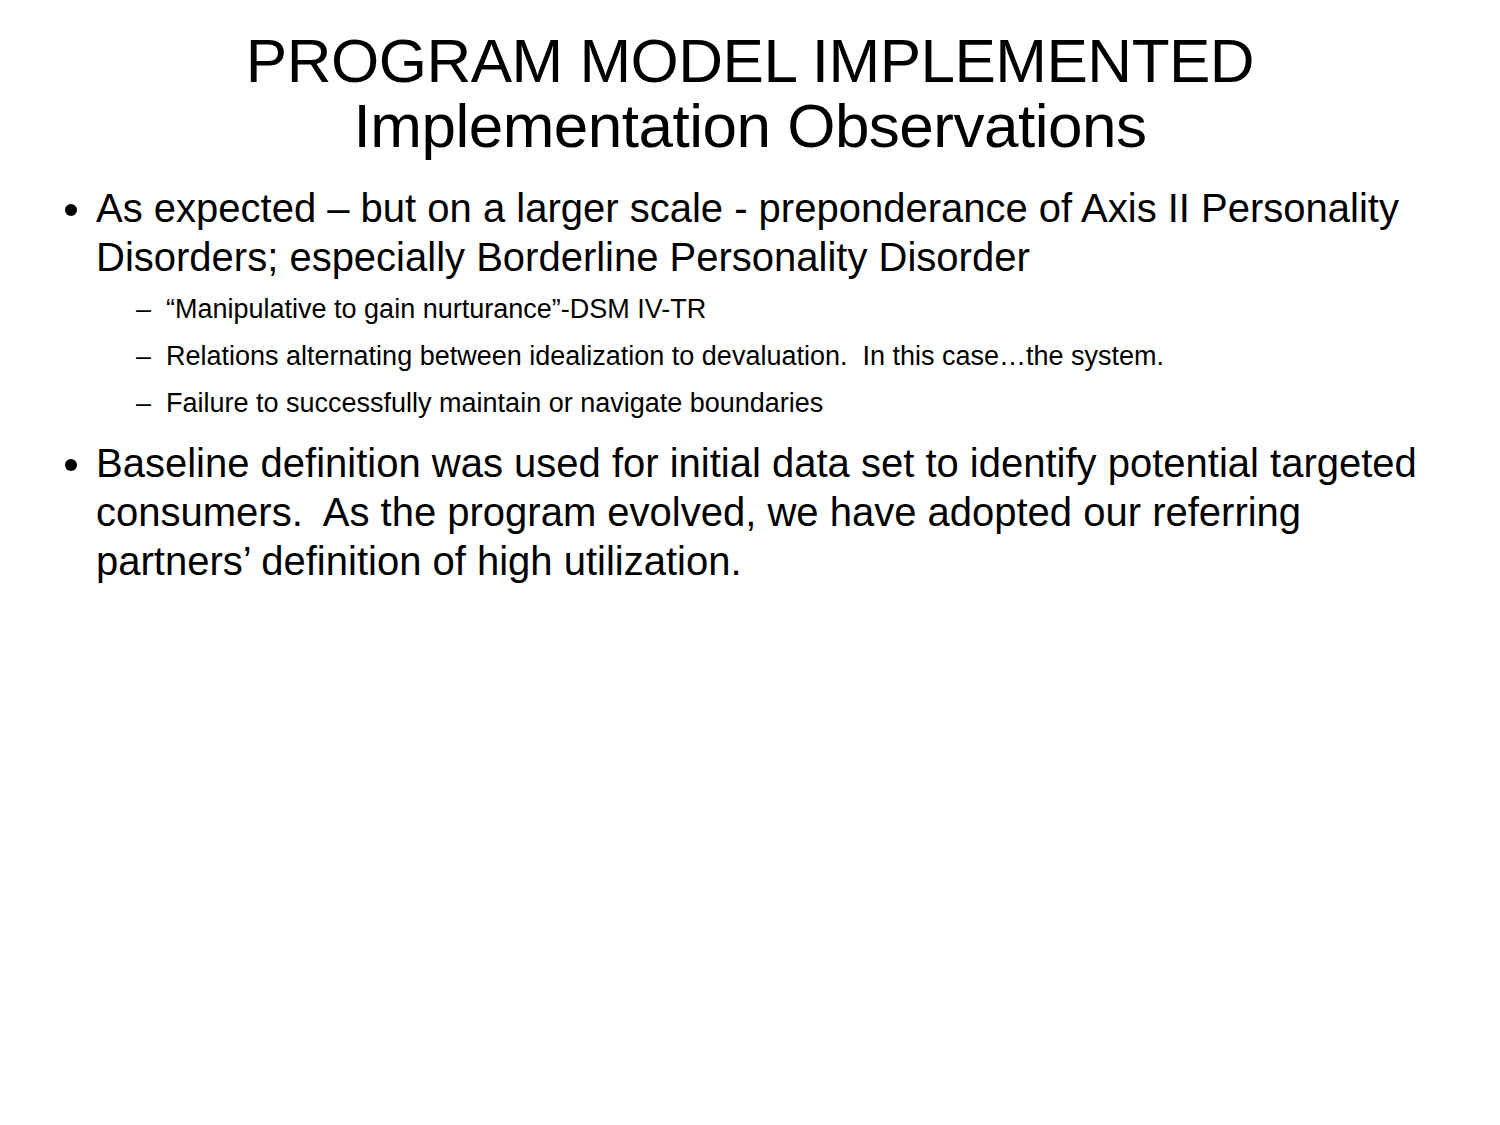PROGRAM MODEL IMPLEMENTEDImplementation Observations
As expected – but on a larger scale - preponderance of Axis II Personality Disorders; especially Borderline Personality Disorder
“Manipulative to gain nurturance”-DSM IV-TR
Relations alternating between idealization to devaluation. In this case…the system.
Failure to successfully maintain or navigate boundaries
Baseline definition was used for initial data set to identify potential targeted consumers. As the program evolved, we have adopted our referring partners’ definition of high utilization.